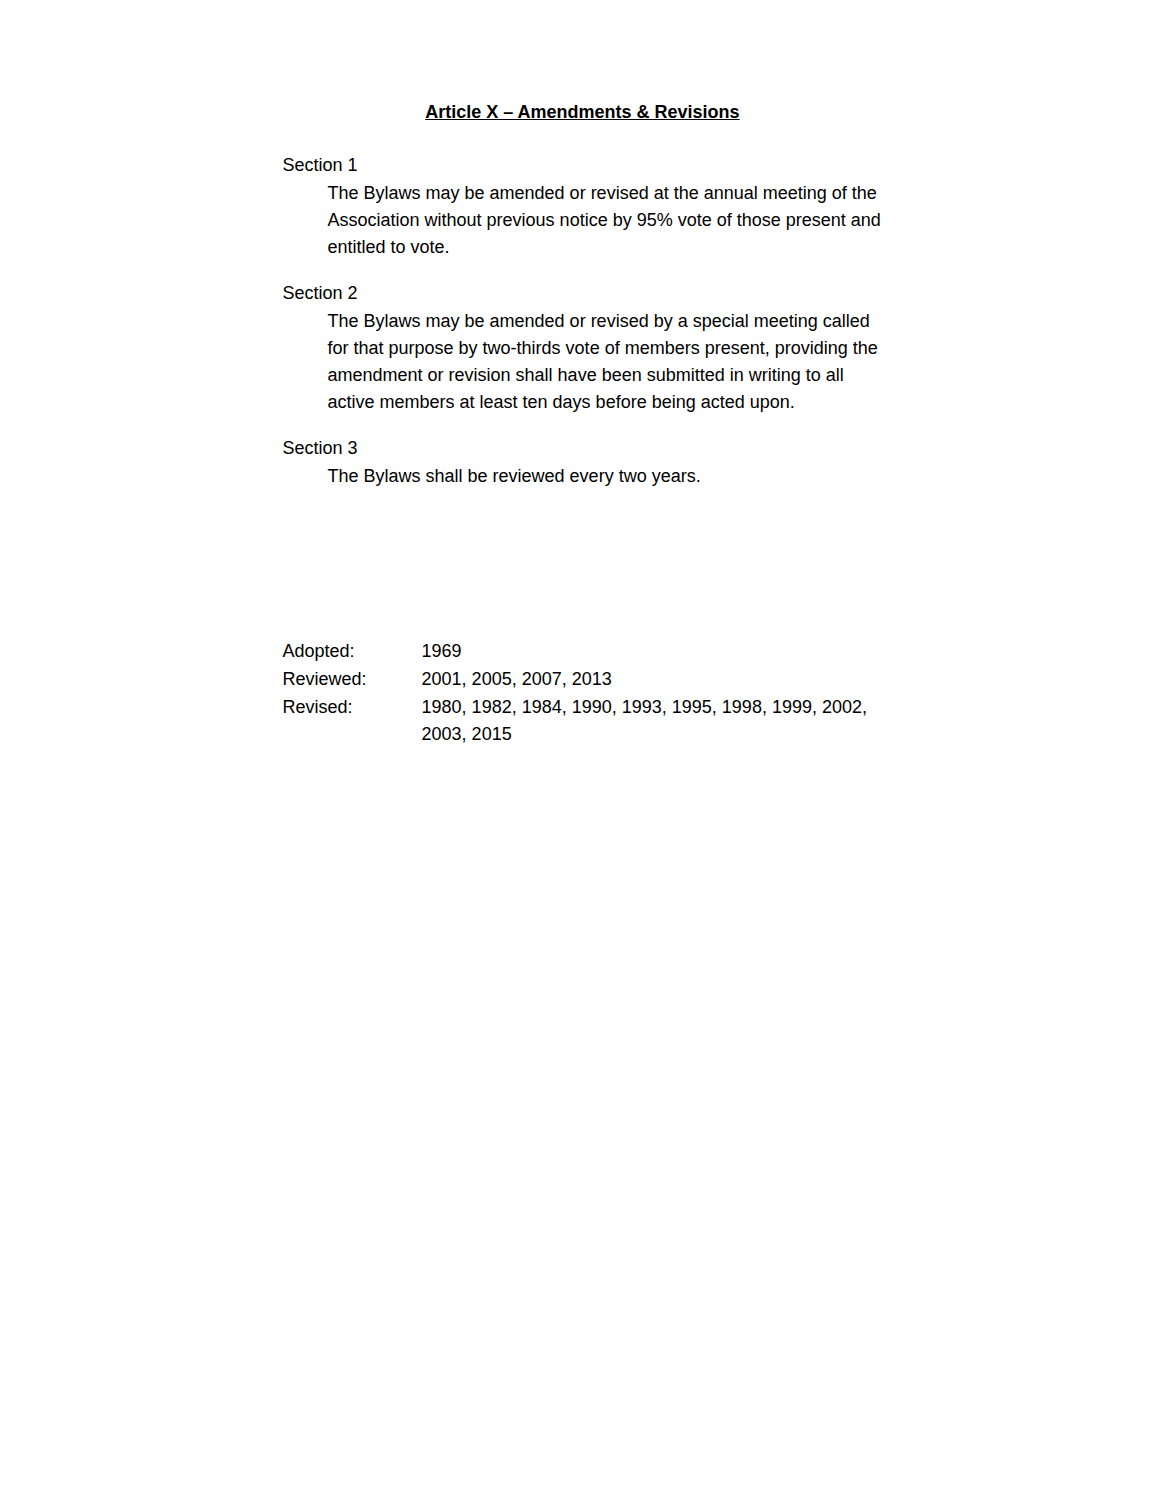Article X – Amendments & Revisions
Section 1
The Bylaws may be amended or revised at the annual meeting of the Association without previous notice by 95% vote of those present and entitled to vote.
Section 2
The Bylaws may be amended or revised by a special meeting called for that purpose by two-thirds vote of members present, providing the amendment or revision shall have been submitted in writing to all active members at least ten days before being acted upon.
Section 3
The Bylaws shall be reviewed every two years.
| Adopted: | 1969 |
| Reviewed: | 2001, 2005, 2007, 2013 |
| Revised: | 1980, 1982, 1984, 1990, 1993, 1995, 1998, 1999, 2002, 2003, 2015 |